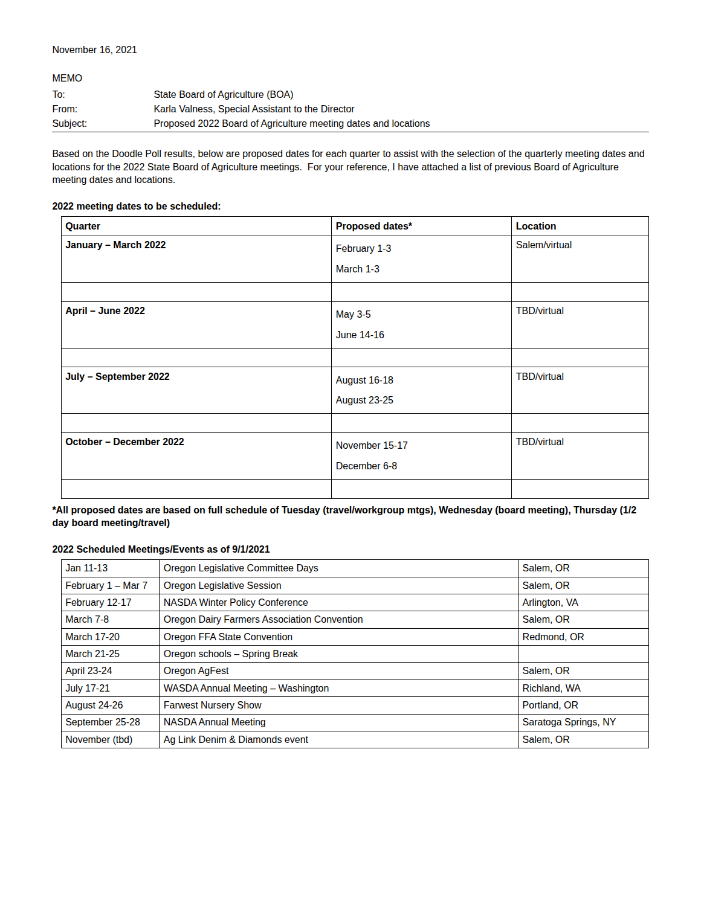November 16, 2021
MEMO
| To: | State Board of Agriculture (BOA) |
| From: | Karla Valness, Special Assistant to the Director |
| Subject: | Proposed 2022 Board of Agriculture meeting dates and locations |
Based on the Doodle Poll results, below are proposed dates for each quarter to assist with the selection of the quarterly meeting dates and locations for the 2022 State Board of Agriculture meetings. For your reference, I have attached a list of previous Board of Agriculture meeting dates and locations.
2022 meeting dates to be scheduled:
| Quarter | Proposed dates* | Location |
| --- | --- | --- |
| January – March 2022 | February 1-3 March 1-3 | Salem/virtual |
| April – June 2022 | May 3-5 June 14-16 | TBD/virtual |
| July – September 2022 | August 16-18 August 23-25 | TBD/virtual |
| October – December 2022 | November 15-17 December 6-8 | TBD/virtual |
*All proposed dates are based on full schedule of Tuesday (travel/workgroup mtgs), Wednesday (board meeting), Thursday (1/2 day board meeting/travel)
2022 Scheduled Meetings/Events as of 9/1/2021
| Jan 11-13 | Oregon Legislative Committee Days | Salem, OR |
| February 1 – Mar 7 | Oregon Legislative Session | Salem, OR |
| February 12-17 | NASDA Winter Policy Conference | Arlington, VA |
| March 7-8 | Oregon Dairy Farmers Association Convention | Salem, OR |
| March 17-20 | Oregon FFA State Convention | Redmond, OR |
| March 21-25 | Oregon schools – Spring Break | |
| April 23-24 | Oregon AgFest | Salem, OR |
| July 17-21 | WASDA Annual Meeting – Washington | Richland, WA |
| August 24-26 | Farwest Nursery Show | Portland, OR |
| September 25-28 | NASDA Annual Meeting | Saratoga Springs, NY |
| November (tbd) | Ag Link Denim & Diamonds event | Salem, OR |